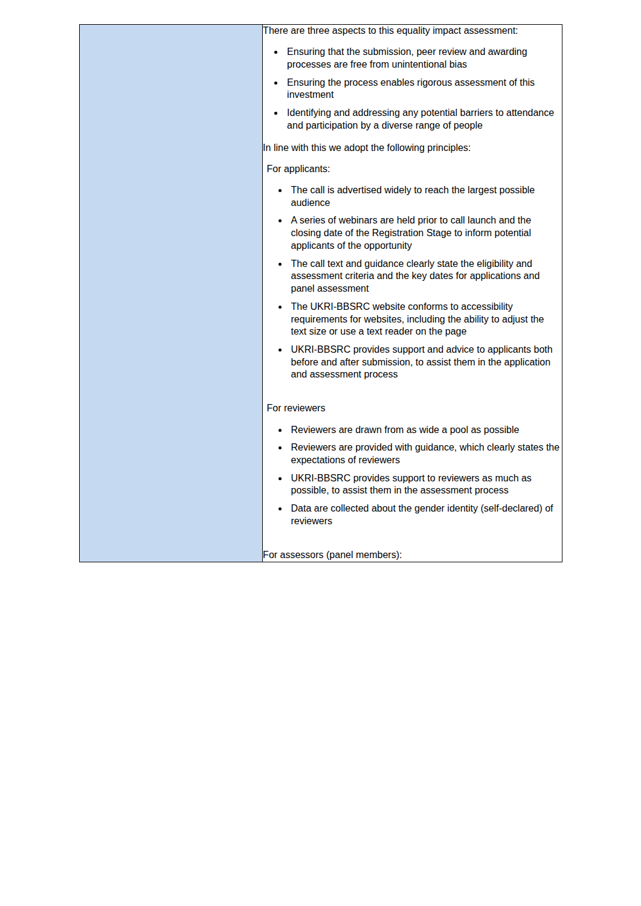| | There are three aspects to this equality impact assessment: Ensuring that the submission, peer review and awarding processes are free from unintentional bias Ensuring the process enables rigorous assessment of this investment Identifying and addressing any potential barriers to attendance and participation by a diverse range of people In line with this we adopt the following principles: For applicants: The call is advertised widely to reach the largest possible audience A series of webinars are held prior to call launch and the closing date of the Registration Stage to inform potential applicants of the opportunity The call text and guidance clearly state the eligibility and assessment criteria and the key dates for applications and panel assessment The UKRI-BBSRC website conforms to accessibility requirements for websites, including the ability to adjust the text size or use a text reader on the page UKRI-BBSRC provides support and advice to applicants both before and after submission, to assist them in the application and assessment process For reviewers Reviewers are drawn from as wide a pool as possible Reviewers are provided with guidance, which clearly states the expectations of reviewers UKRI-BBSRC provides support to reviewers as much as possible, to assist them in the assessment process Data are collected about the gender identity (self-declared) of reviewers For assessors (panel members): |